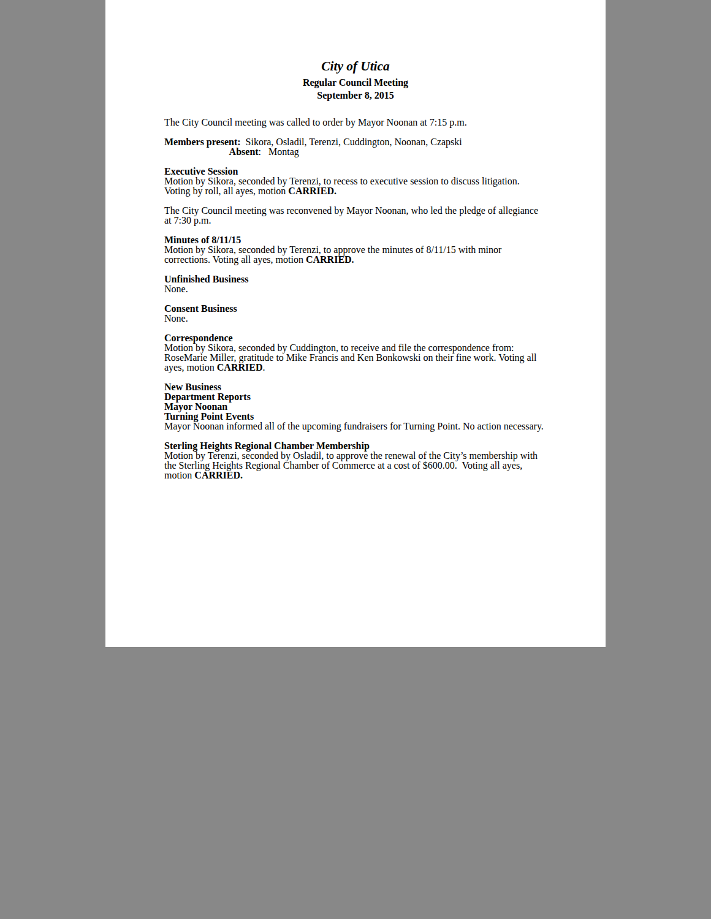City of Utica
Regular Council Meeting
September 8, 2015
The City Council meeting was called to order by Mayor Noonan at 7:15 p.m.
Members present: Sikora, Osladil, Terenzi, Cuddington, Noonan, Czapski
Absent: Montag
Executive Session
Motion by Sikora, seconded by Terenzi, to recess to executive session to discuss litigation. Voting by roll, all ayes, motion CARRIED.
The City Council meeting was reconvened by Mayor Noonan, who led the pledge of allegiance at 7:30 p.m.
Minutes of 8/11/15
Motion by Sikora, seconded by Terenzi, to approve the minutes of 8/11/15 with minor corrections. Voting all ayes, motion CARRIED.
Unfinished Business
None.
Consent Business
None.
Correspondence
Motion by Sikora, seconded by Cuddington, to receive and file the correspondence from: RoseMarie Miller, gratitude to Mike Francis and Ken Bonkowski on their fine work. Voting all ayes, motion CARRIED.
New Business
Department Reports
Mayor Noonan
Turning Point Events
Mayor Noonan informed all of the upcoming fundraisers for Turning Point. No action necessary.
Sterling Heights Regional Chamber Membership
Motion by Terenzi, seconded by Osladil, to approve the renewal of the City’s membership with the Sterling Heights Regional Chamber of Commerce at a cost of $600.00. Voting all ayes, motion CARRIED.